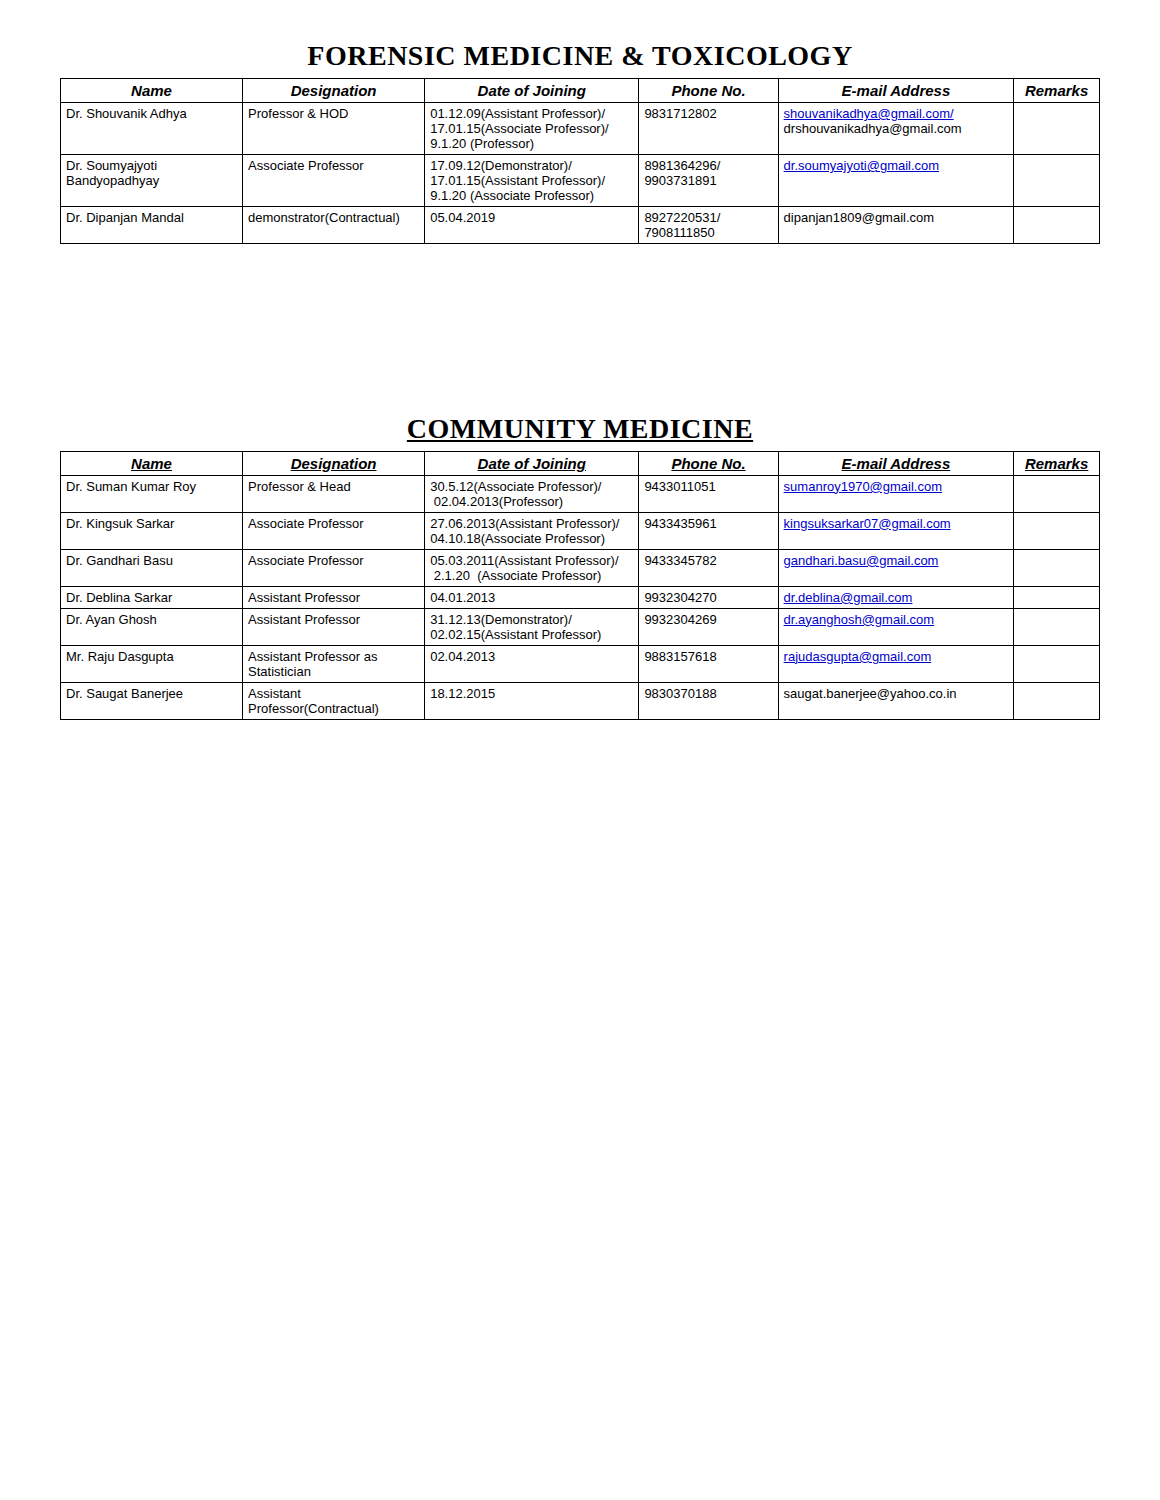FORENSIC MEDICINE & TOXICOLOGY
| Name | Designation | Date of Joining | Phone No. | E-mail Address | Remarks |
| --- | --- | --- | --- | --- | --- |
| Dr. Shouvanik Adhya | Professor & HOD | 01.12.09(Assistant Professor)/ 17.01.15(Associate Professor)/ 9.1.20 (Professor) | 9831712802 | shouvanikadhya@gmail.com/ drshouvanikadhya@gmail.com | |
| Dr. Soumyajyoti Bandyopadhyay | Associate Professor | 17.09.12(Demonstrator)/ 17.01.15(Assistant Professor)/ 9.1.20 (Associate Professor) | 8981364296/ 9903731891 | dr.soumyajyoti@gmail.com | |
| Dr. Dipanjan Mandal | demonstrator(Contractual) | 05.04.2019 | 8927220531/ 7908111850 | dipanjan1809@gmail.com | |
COMMUNITY MEDICINE
| Name | Designation | Date of Joining | Phone No. | E-mail Address | Remarks |
| --- | --- | --- | --- | --- | --- |
| Dr. Suman Kumar Roy | Professor & Head | 30.5.12(Associate Professor)/ 02.04.2013(Professor) | 9433011051 | sumanroy1970@gmail.com | |
| Dr. Kingsuk Sarkar | Associate Professor | 27.06.2013(Assistant Professor)/ 04.10.18(Associate Professor) | 9433435961 | kingsuksarkar07@gmail.com | |
| Dr. Gandhari Basu | Associate Professor | 05.03.2011(Assistant Professor)/ 2.1.20 (Associate Professor) | 9433345782 | gandhari.basu@gmail.com | |
| Dr. Deblina Sarkar | Assistant Professor | 04.01.2013 | 9932304270 | dr.deblina@gmail.com | |
| Dr. Ayan Ghosh | Assistant Professor | 31.12.13(Demonstrator)/ 02.02.15(Assistant Professor) | 9932304269 | dr.ayanghosh@gmail.com | |
| Mr. Raju Dasgupta | Assistant Professor as Statistician | 02.04.2013 | 9883157618 | rajudasgupta@gmail.com | |
| Dr. Saugat Banerjee | Assistant Professor(Contractual) | 18.12.2015 | 9830370188 | saugat.banerjee@yahoo.co.in | |